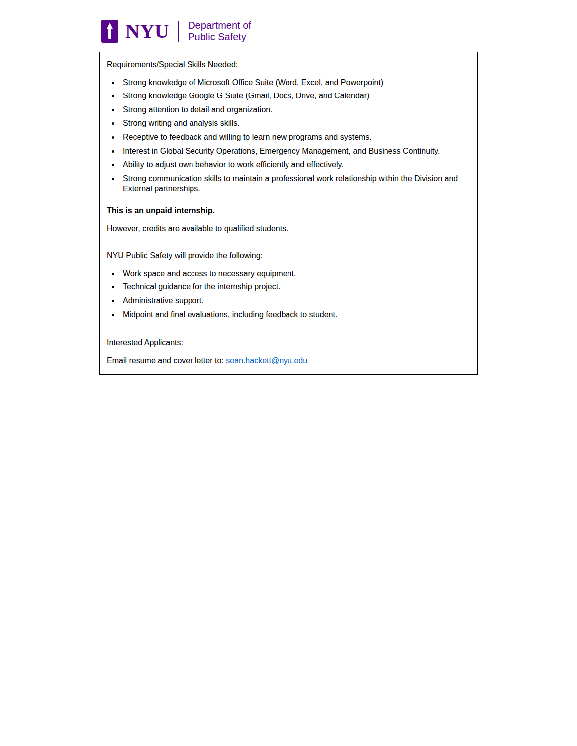NYU
Department of
Public Safety
Requirements/Special Skills Needed:
Strong knowledge of Microsoft Office Suite (Word, Excel, and Powerpoint)
Strong knowledge Google G Suite (Gmail, Docs, Drive, and Calendar)
Strong attention to detail and organization.
Strong writing and analysis skills.
Receptive to feedback and willing to learn new programs and systems.
Interest in Global Security Operations, Emergency Management, and Business Continuity.
Ability to adjust own behavior to work efficiently and effectively.
Strong communication skills to maintain a professional work relationship within the Division and External partnerships.
This is an unpaid internship.
However, credits are available to qualified students.
NYU Public Safety will provide the following:
Work space and access to necessary equipment.
Technical guidance for the internship project.
Administrative support.
Midpoint and final evaluations, including feedback to student.
Interested Applicants:
Email resume and cover letter to: sean.hackett@nyu.edu